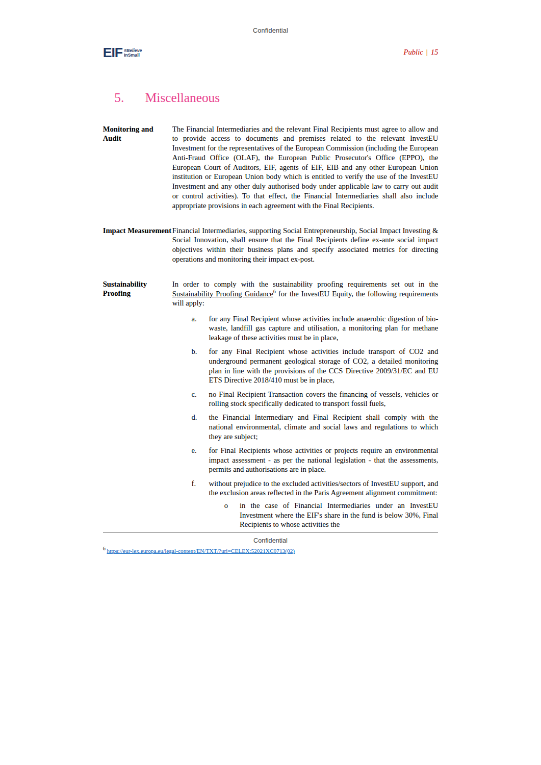Confidential
EIF #Believe
InSmall
Public|15
5. Miscellaneous
| Monitoring and Audit | The Financial Intermediaries and the relevant Final Recipients must agree to allow and to provide access to documents and premises related to the relevant InvestEU Investment for the representatives of the European Commission (including the European Anti-Fraud Office (OLAF), the European Public Prosecutor's Office (EPPO), the European Court of Auditors, EIF, agents of EIF, EIB and any other European Union institution or European Union body which is entitled to verify the use of the InvestEU Investment and any other duly authorised body under applicable law to carry out audit or control activities). To that effect, the Financial Intermediaries shall also include appropriate provisions in each agreement with the Final Recipients. |
| Impact Measurement | Financial Intermediaries, supporting Social Entrepreneurship, Social Impact Investing & Social Innovation, shall ensure that the Final Recipients define ex-ante social impact objectives within their business plans and specify associated metrics for directing operations and monitoring their impact ex-post. |
| Sustainability Proofing | In order to comply with the sustainability proofing requirements set out in the Sustainability Proofing Guidance 6 for the InvestEU Equity, the following requirements will apply: a. for any Final Recipient whose activities include anaerobic digestion of bio-waste, landfill gas capture and utilisation, a monitoring plan for methane leakage of these activities must be in place, b. for any Final Recipient whose activities include transport of CO2 and underground permanent geological storage of CO2, a detailed monitoring plan in line with the provisions of the CCS Directive 2009/31/EC and EU ETS Directive 2018/410 must be in place, c. no Final Recipient Transaction covers the financing of vessels, vehicles or rolling stock specifically dedicated to transport fossil fuels, d. the Financial Intermediary and Final Recipient shall comply with the national environmental, climate and social laws and regulations to which they are subject; e. for Final Recipients whose activities or projects require an environmental impact assessment - as per the national legislation - that the assessments, permits and authorisations are in place. f. without prejudice to the excluded activities/sectors of InvestEU support, and the exclusion areas reflected in the Paris Agreement alignment commitment: o in the case of Financial Intermediaries under an InvestEU Investment where the EIF's share in the fund is below 30%, Final Recipients to whose activities the |
Confidential
6 https://eur-lex.europa.eu/legal-content/EN/TXT/?uri=CELEX:52021XC0713(02)